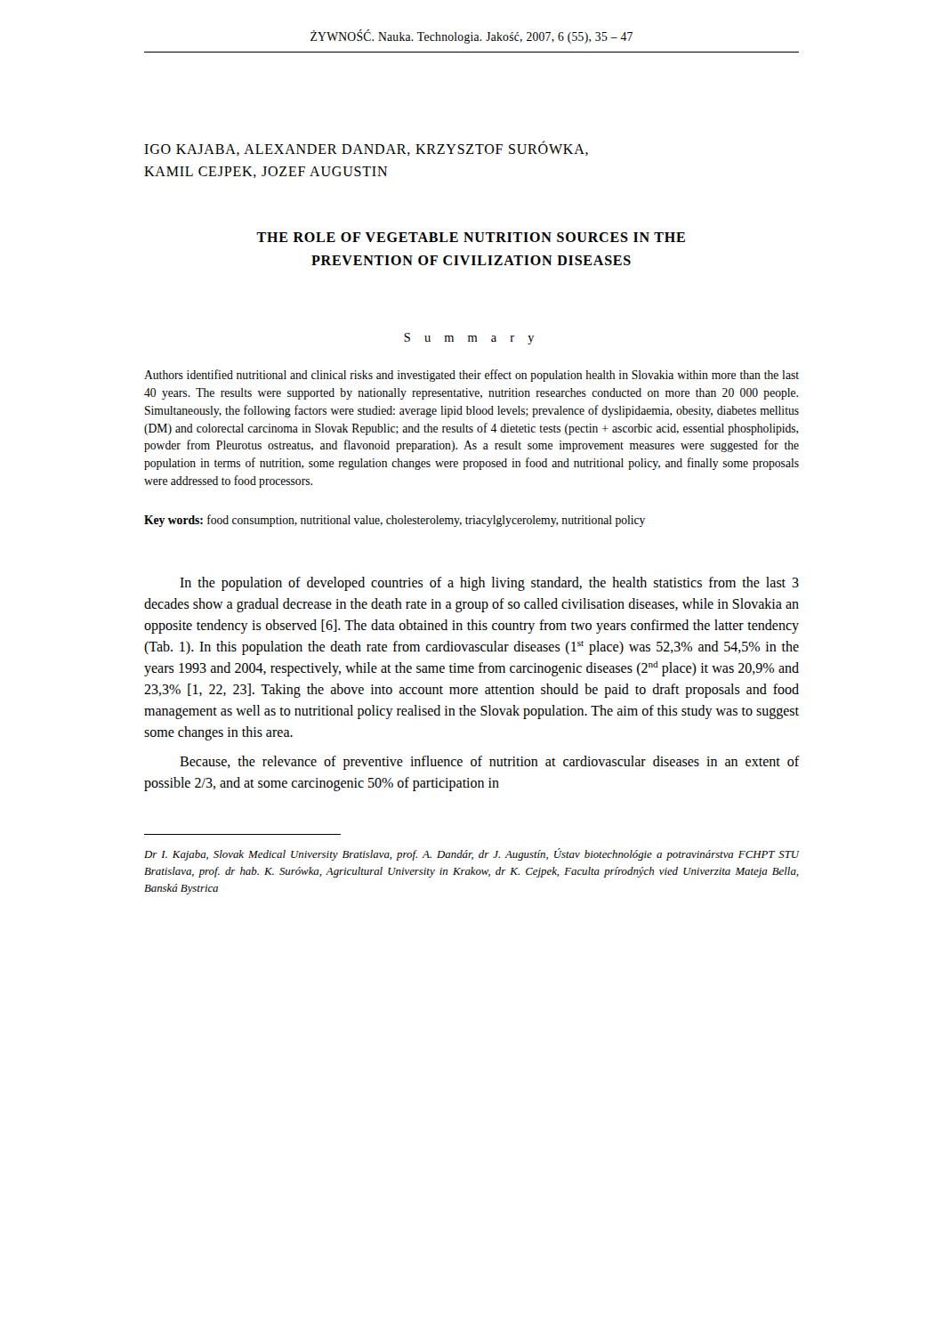ŻYWNOŚĆ. Nauka. Technologia. Jakość, 2007, 6 (55), 35 – 47
IGO KAJABA, ALEXANDER DANDAR, KRZYSZTOF SURÓWKA,
KAMIL CEJPEK, JOZEF AUGUSTIN
The Role of Vegetable Nutrition Sources in the
Prevention of Civilization Diseases
S u m m a r y
Authors identified nutritional and clinical risks and investigated their effect on population health in Slovakia within more than the last 40 years. The results were supported by nationally representative, nutrition researches conducted on more than 20 000 people. Simultaneously, the following factors were studied: average lipid blood levels; prevalence of dyslipidaemia, obesity, diabetes mellitus (DM) and colorectal carcinoma in Slovak Republic; and the results of 4 dietetic tests (pectin + ascorbic acid, essential phospholipids, powder from Pleurotus ostreatus, and flavonoid preparation). As a result some improvement measures were suggested for the population in terms of nutrition, some regulation changes were proposed in food and nutritional policy, and finally some proposals were addressed to food processors.
Key words: food consumption, nutritional value, cholesterolemy, triacylglycerolemy, nutritional policy
In the population of developed countries of a high living standard, the health statistics from the last 3 decades show a gradual decrease in the death rate in a group of so called civilisation diseases, while in Slovakia an opposite tendency is observed [6]. The data obtained in this country from two years confirmed the latter tendency (Tab. 1). In this population the death rate from cardiovascular diseases (1st place) was 52,3% and 54,5% in the years 1993 and 2004, respectively, while at the same time from carcinogenic diseases (2nd place) it was 20,9% and 23,3% [1, 22, 23]. Taking the above into account more attention should be paid to draft proposals and food management as well as to nutritional policy realised in the Slovak population. The aim of this study was to suggest some changes in this area.
Because, the relevance of preventive influence of nutrition at cardiovascular diseases in an extent of possible 2/3, and at some carcinogenic 50% of participation in
Dr I. Kajaba, Slovak Medical University Bratislava, prof. A. Dandár, dr J. Augustín, Ústav biotechnológie a potravinárstva FCHPT STU Bratislava, prof. dr hab. K. Surówka, Agricultural University in Krakow, dr K. Cejpek, Faculta prírodných vied Univerzita Mateja Bella, Banská Bystrica